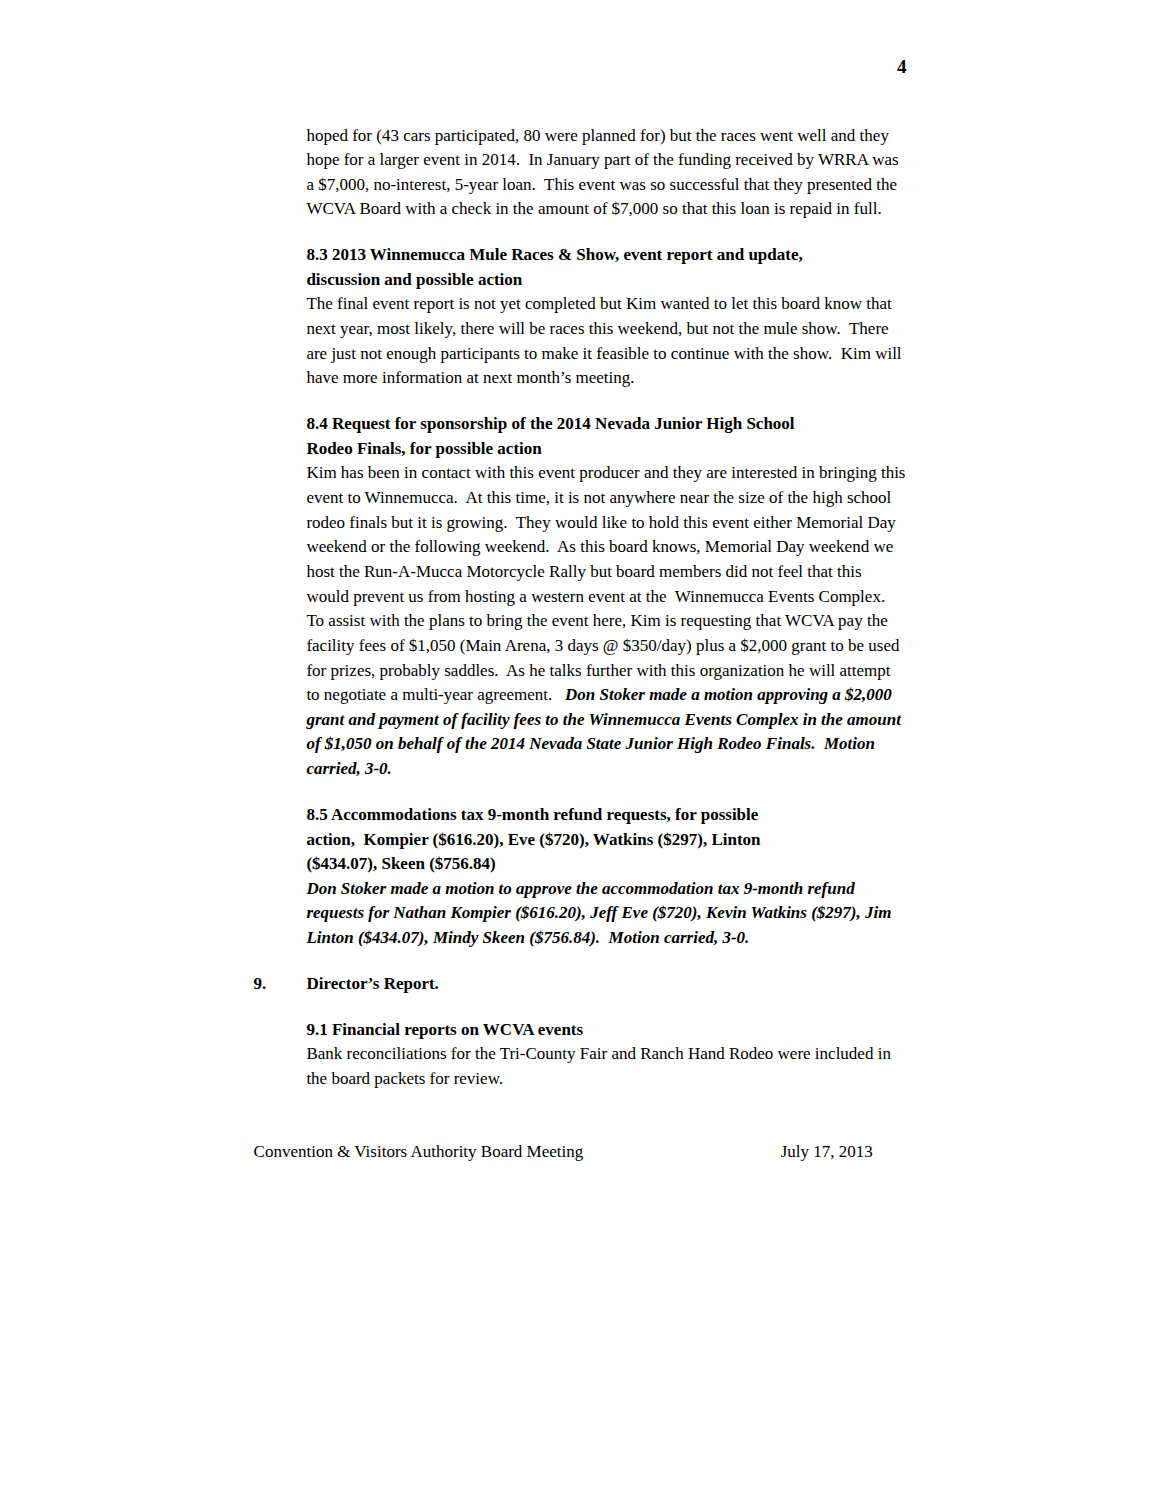4
hoped for (43 cars participated, 80 were planned for) but the races went well and they hope for a larger event in 2014. In January part of the funding received by WRRA was a $7,000, no-interest, 5-year loan. This event was so successful that they presented the WCVA Board with a check in the amount of $7,000 so that this loan is repaid in full.
8.3 2013 Winnemucca Mule Races & Show, event report and update,
discussion and possible action
The final event report is not yet completed but Kim wanted to let this board know that next year, most likely, there will be races this weekend, but not the mule show. There are just not enough participants to make it feasible to continue with the show. Kim will have more information at next month’s meeting.
8.4 Request for sponsorship of the 2014 Nevada Junior High School
Rodeo Finals, for possible action
Kim has been in contact with this event producer and they are interested in bringing this event to Winnemucca. At this time, it is not anywhere near the size of the high school rodeo finals but it is growing. They would like to hold this event either Memorial Day weekend or the following weekend. As this board knows, Memorial Day weekend we host the Run-A-Mucca Motorcycle Rally but board members did not feel that this would prevent us from hosting a western event at the Winnemucca Events Complex. To assist with the plans to bring the event here, Kim is requesting that WCVA pay the facility fees of $1,050 (Main Arena, 3 days @ $350/day) plus a $2,000 grant to be used for prizes, probably saddles. As he talks further with this organization he will attempt to negotiate a multi-year agreement. Don Stoker made a motion approving a $2,000 grant and payment of facility fees to the Winnemucca Events Complex in the amount of $1,050 on behalf of the 2014 Nevada State Junior High Rodeo Finals. Motion carried, 3-0.
8.5 Accommodations tax 9-month refund requests, for possible
action, Kompier ($616.20), Eve ($720), Watkins ($297), Linton
($434.07), Skeen ($756.84)
Don Stoker made a motion to approve the accommodation tax 9-month refund requests for Nathan Kompier ($616.20), Jeff Eve ($720), Kevin Watkins ($297), Jim Linton ($434.07), Mindy Skeen ($756.84). Motion carried, 3-0.
9.
Director’s Report.
9.1 Financial reports on WCVA events
Bank reconciliations for the Tri-County Fair and Ranch Hand Rodeo were included in the board packets for review.
Convention & Visitors Authority Board Meeting
July 17, 2013